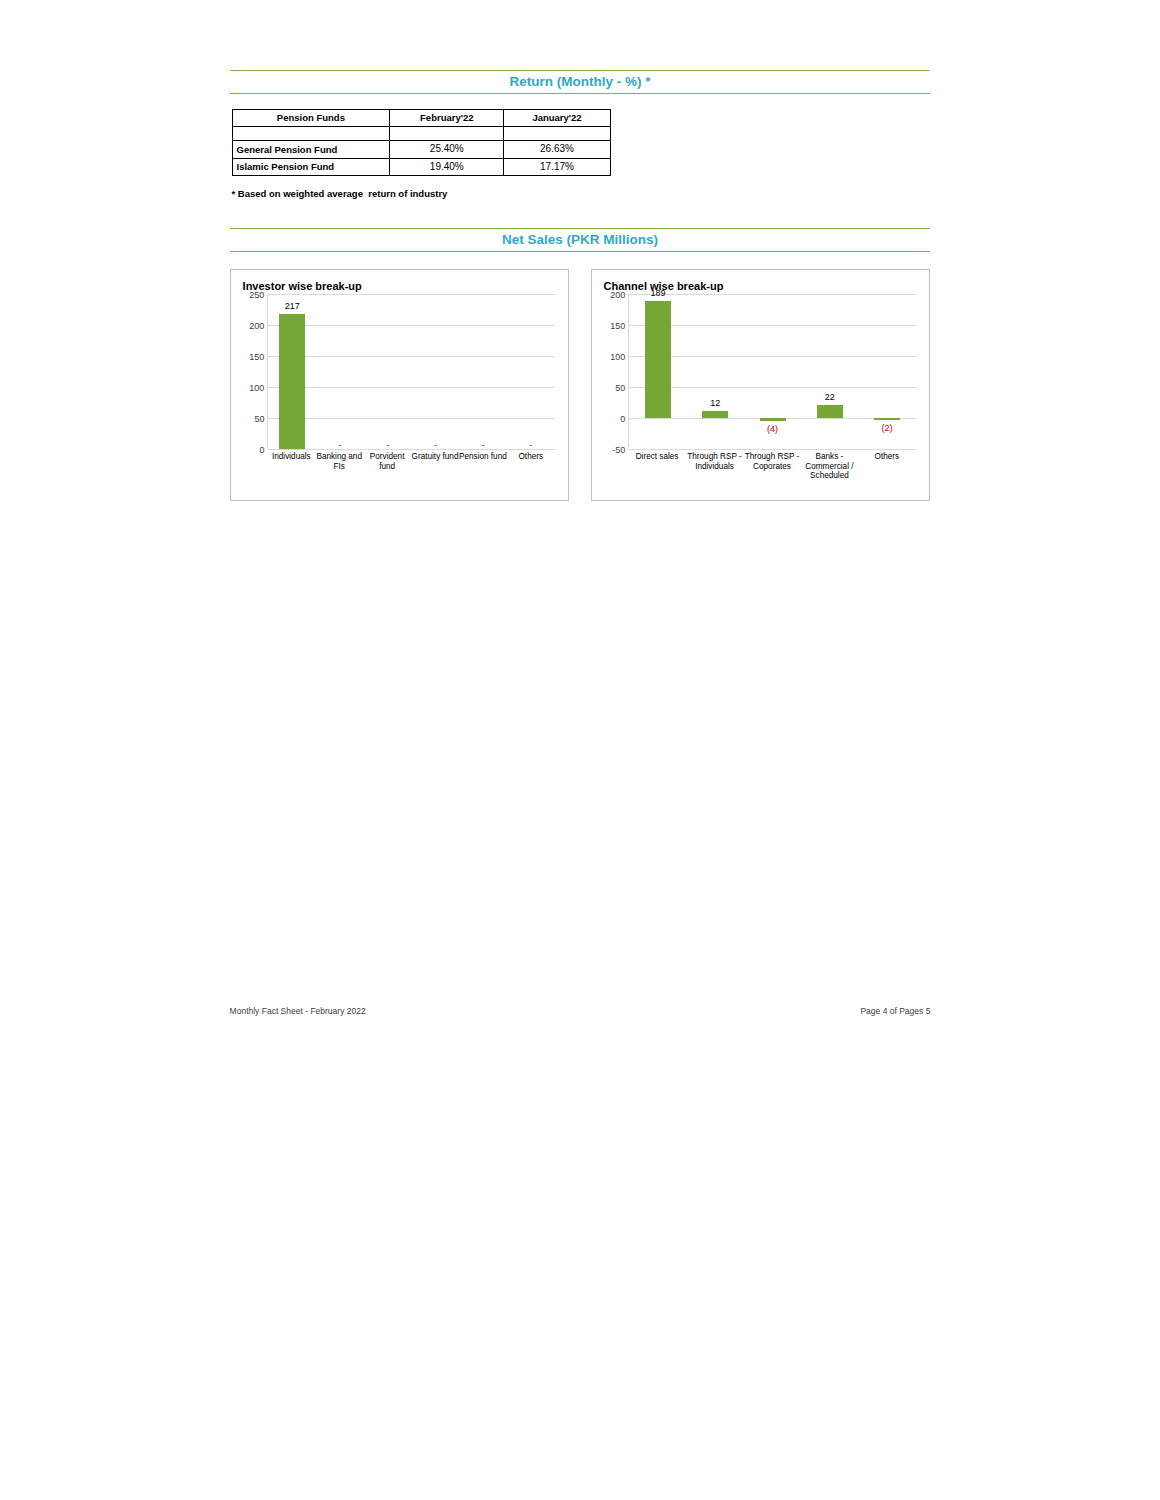Return (Monthly - %) *
| Pension Funds | February'22 | January'22 |
| --- | --- | --- |
| General Pension Fund | 25.40% | 26.63% |
| Islamic Pension Fund | 19.40% | 17.17% |
* Based on weighted average return of industry
Net Sales (PKR Millions)
Investor wise break-up
250
200
150
100
50
0
217
-
-
-
-
-
Individuals
Banking and FIs
Porvident fund
Gratuity fund
Pension fund
Others
Channel wise break-up
200
150
100
50
0
-50
189
12
22
(4)
(2)
Direct sales
Through RSP - Individuals
Through RSP - Coporates
Banks - Commercial / Scheduled
Others
Monthly Fact Sheet - February 2022
Page 4 of Pages 5